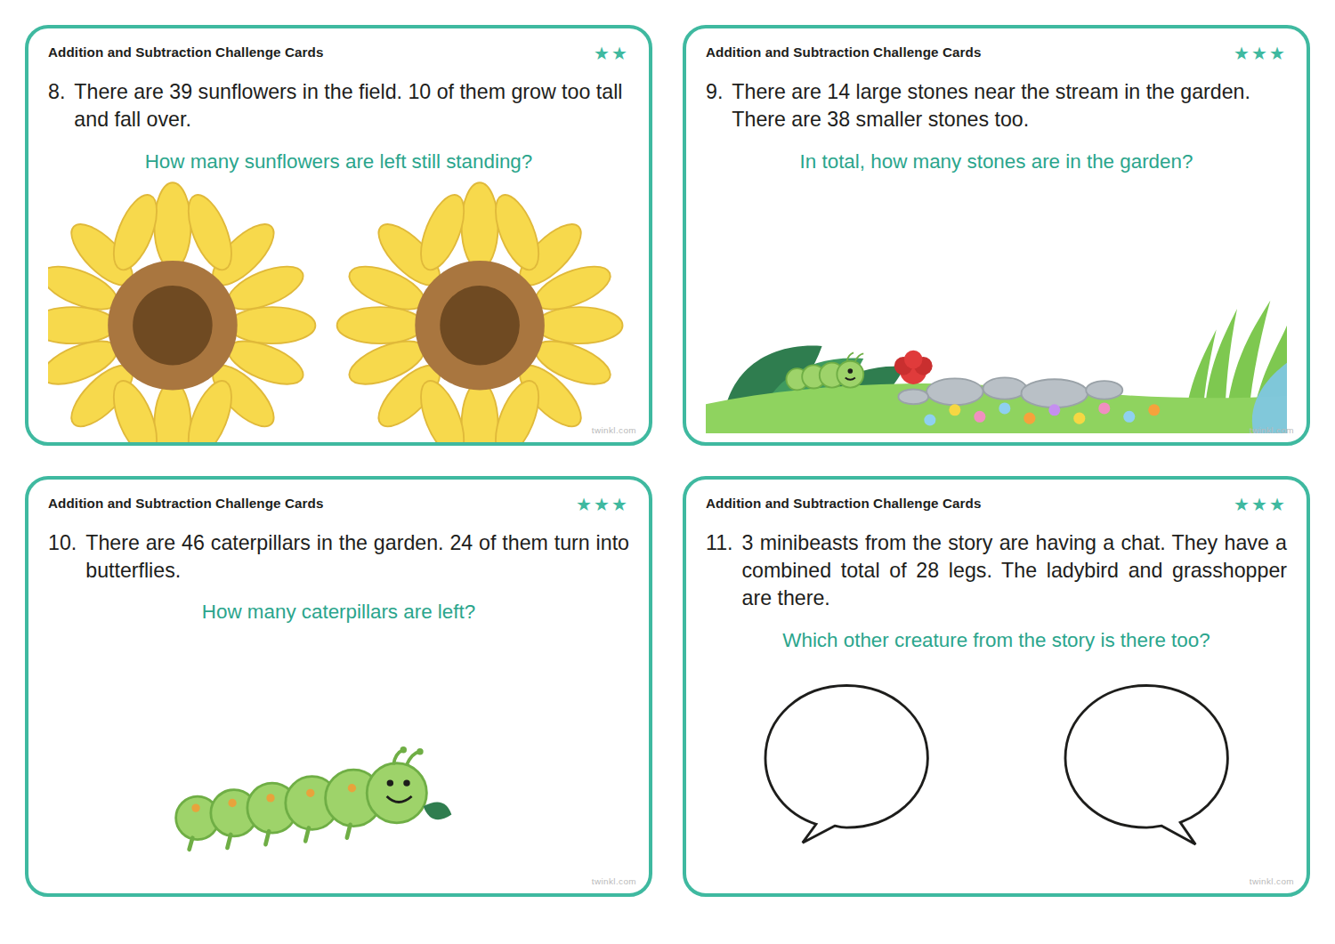Addition and Subtraction Challenge Cards
★★
8. There are 39 sunflowers in the field. 10 of them grow too tall and fall over.
How many sunflowers are left still standing?
Two sunflowers
twinkl.com
Addition and Subtraction Challenge Cards
★★★
9. There are 14 large stones near the stream in the garden. There are 38 smaller stones too.
In total, how many stones are in the garden?
Garden scene with caterpillar, stones, flowers and grass
twinkl.com
Addition and Subtraction Challenge Cards
★★★
10. There are 46 caterpillars in the garden. 24 of them turn into butterflies.
How many caterpillars are left?
Smiling caterpillar
twinkl.com
Addition and Subtraction Challenge Cards
★★★
11. 3 minibeasts from the story are having a chat. They have a combined total of 28 legs. The ladybird and grasshopper are there.
Which other creature from the story is there too?
Empty speech bubble Empty speech bubble
twinkl.com